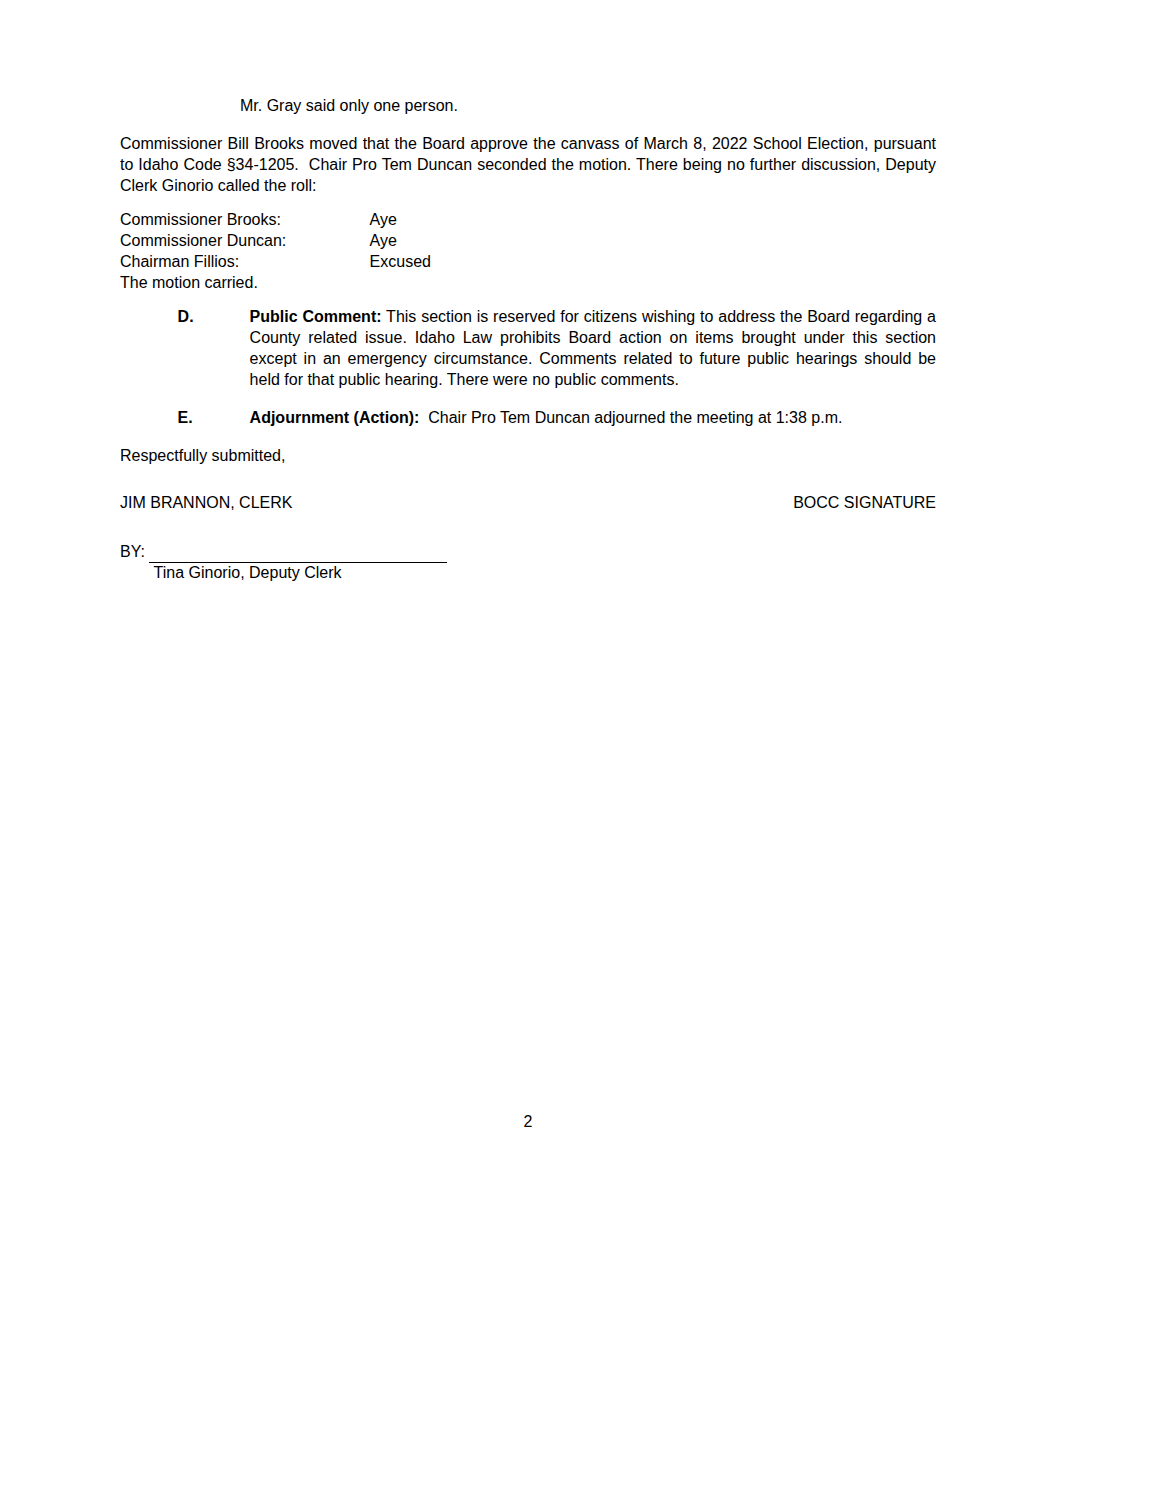Mr. Gray said only one person.
Commissioner Bill Brooks moved that the Board approve the canvass of March 8, 2022 School Election, pursuant to Idaho Code §34-1205. Chair Pro Tem Duncan seconded the motion. There being no further discussion, Deputy Clerk Ginorio called the roll:
| Commissioner Brooks: | Aye |
| Commissioner Duncan: | Aye |
| Chairman Fillios: | Excused |
The motion carried.
D.
Public Comment: This section is reserved for citizens wishing to address the Board regarding a County related issue. Idaho Law prohibits Board action on items brought under this section except in an emergency circumstance. Comments related to future public hearings should be held for that public hearing. There were no public comments.
E.
Adjournment (Action): Chair Pro Tem Duncan adjourned the meeting at 1:38 p.m.
Respectfully submitted,
JIM BRANNON, CLERK
BOCC SIGNATURE
BY:
Tina Ginorio, Deputy Clerk
2